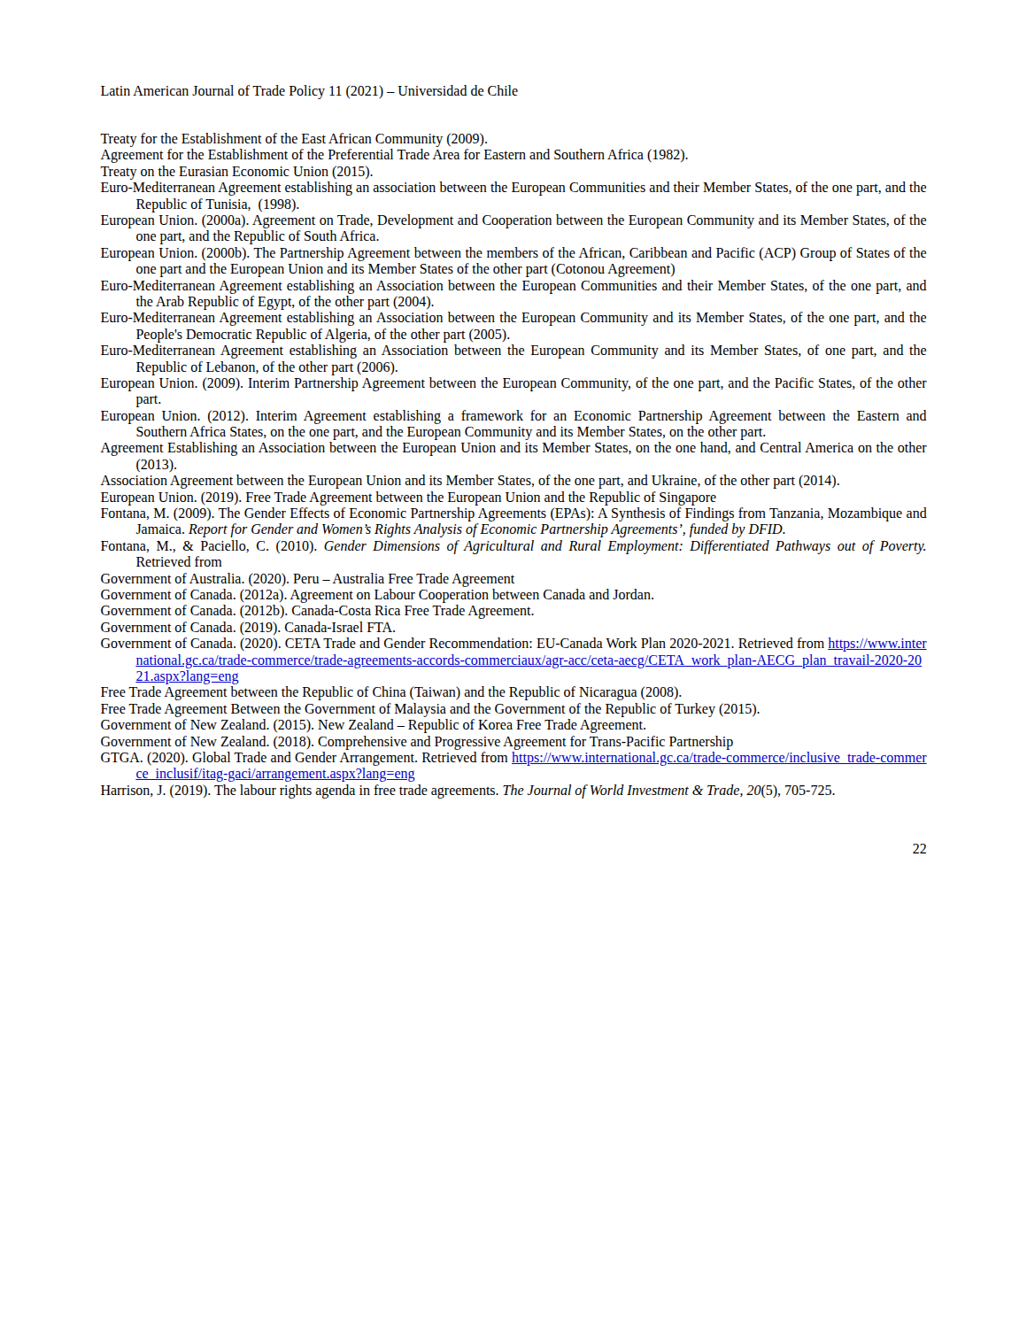Latin American Journal of Trade Policy 11 (2021) – Universidad de Chile
Treaty for the Establishment of the East African Community (2009).
Agreement for the Establishment of the Preferential Trade Area for Eastern and Southern Africa (1982).
Treaty on the Eurasian Economic Union (2015).
Euro-Mediterranean Agreement establishing an association between the European Communities and their Member States, of the one part, and the Republic of Tunisia, (1998).
European Union. (2000a). Agreement on Trade, Development and Cooperation between the European Community and its Member States, of the one part, and the Republic of South Africa.
European Union. (2000b). The Partnership Agreement between the members of the African, Caribbean and Pacific (ACP) Group of States of the one part and the European Union and its Member States of the other part (Cotonou Agreement)
Euro-Mediterranean Agreement establishing an Association between the European Communities and their Member States, of the one part, and the Arab Republic of Egypt, of the other part (2004).
Euro-Mediterranean Agreement establishing an Association between the European Community and its Member States, of the one part, and the People's Democratic Republic of Algeria, of the other part (2005).
Euro-Mediterranean Agreement establishing an Association between the European Community and its Member States, of one part, and the Republic of Lebanon, of the other part (2006).
European Union. (2009). Interim Partnership Agreement between the European Community, of the one part, and the Pacific States, of the other part.
European Union. (2012). Interim Agreement establishing a framework for an Economic Partnership Agreement between the Eastern and Southern Africa States, on the one part, and the European Community and its Member States, on the other part.
Agreement Establishing an Association between the European Union and its Member States, on the one hand, and Central America on the other (2013).
Association Agreement between the European Union and its Member States, of the one part, and Ukraine, of the other part (2014).
European Union. (2019). Free Trade Agreement between the European Union and the Republic of Singapore
Fontana, M. (2009). The Gender Effects of Economic Partnership Agreements (EPAs): A Synthesis of Findings from Tanzania, Mozambique and Jamaica. Report for Gender and Women’s Rights Analysis of Economic Partnership Agreements’, funded by DFID.
Fontana, M., & Paciello, C. (2010). Gender Dimensions of Agricultural and Rural Employment: Differentiated Pathways out of Poverty. Retrieved from
Government of Australia. (2020). Peru – Australia Free Trade Agreement
Government of Canada. (2012a). Agreement on Labour Cooperation between Canada and Jordan.
Government of Canada. (2012b). Canada-Costa Rica Free Trade Agreement.
Government of Canada. (2019). Canada-Israel FTA.
Government of Canada. (2020). CETA Trade and Gender Recommendation: EU-Canada Work Plan 2020-2021. Retrieved from https://www.international.gc.ca/trade-commerce/trade-agreements-accords-commerciaux/agr-acc/ceta-aecg/CETA_work_plan-AECG_plan_travail-2020-2021.aspx?lang=eng
Free Trade Agreement between the Republic of China (Taiwan) and the Republic of Nicaragua (2008).
Free Trade Agreement Between the Government of Malaysia and the Government of the Republic of Turkey (2015).
Government of New Zealand. (2015). New Zealand – Republic of Korea Free Trade Agreement.
Government of New Zealand. (2018). Comprehensive and Progressive Agreement for Trans-Pacific Partnership
GTGA. (2020). Global Trade and Gender Arrangement. Retrieved from https://www.international.gc.ca/trade-commerce/inclusive_trade-commerce_inclusif/itag-gaci/arrangement.aspx?lang=eng
Harrison, J. (2019). The labour rights agenda in free trade agreements. The Journal of World Investment & Trade, 20(5), 705-725.
22